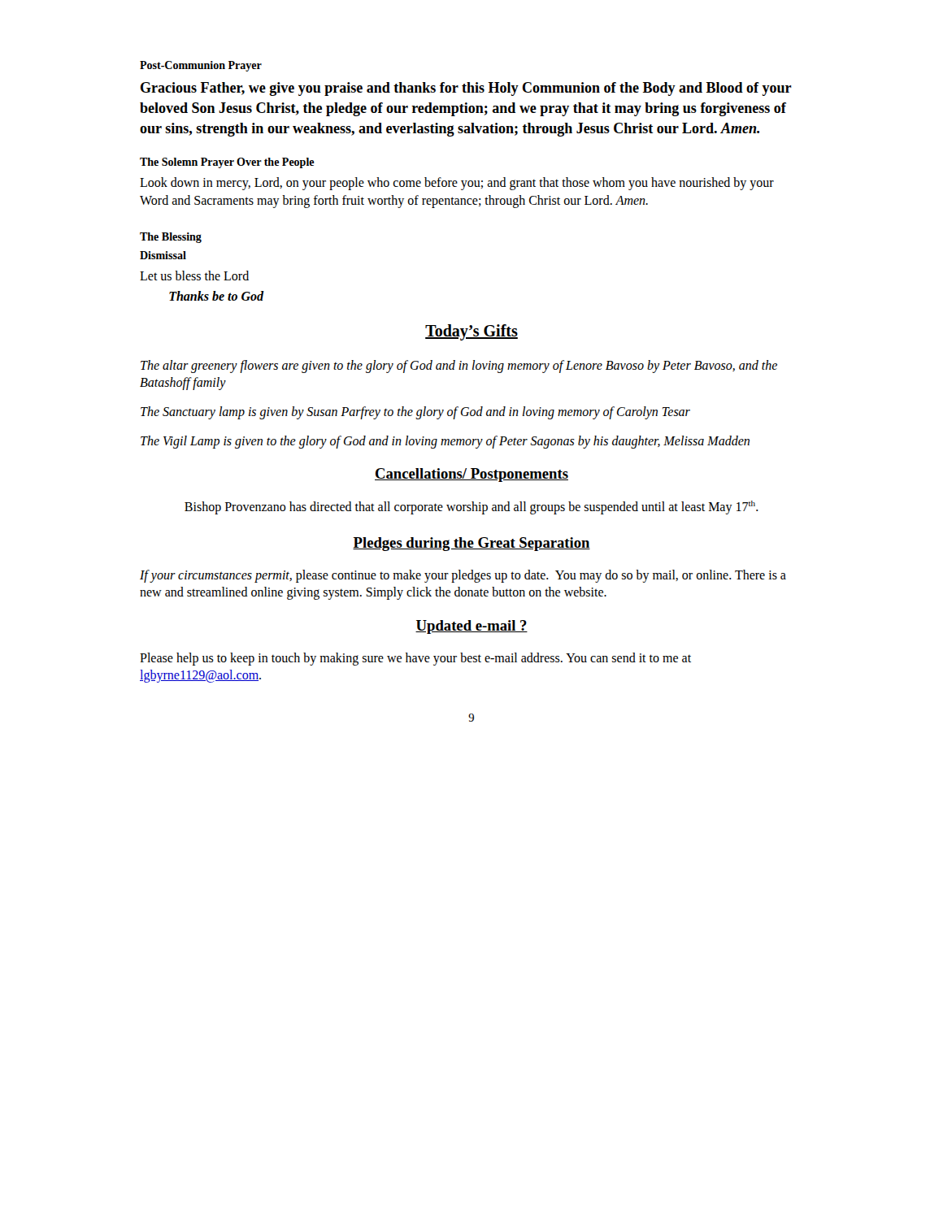Post-Communion Prayer
Gracious Father, we give you praise and thanks for this Holy Communion of the Body and Blood of your beloved Son Jesus Christ, the pledge of our redemption; and we pray that it may bring us forgiveness of our sins, strength in our weakness, and everlasting salvation; through Jesus Christ our Lord. Amen.
The Solemn Prayer Over the People
Look down in mercy, Lord, on your people who come before you; and grant that those whom you have nourished by your Word and Sacraments may bring forth fruit worthy of repentance; through Christ our Lord. Amen.
The Blessing
Dismissal
Let us bless the Lord
Thanks be to God
Today’s Gifts
The altar greenery flowers are given to the glory of God and in loving memory of Lenore Bavoso by Peter Bavoso, and the Batashoff family
The Sanctuary lamp is given by Susan Parfrey to the glory of God and in loving memory of Carolyn Tesar
The Vigil Lamp is given to the glory of God and in loving memory of Peter Sagonas by his daughter, Melissa Madden
Cancellations/ Postponements
Bishop Provenzano has directed that all corporate worship and all groups be suspended until at least May 17th.
Pledges during the Great Separation
If your circumstances permit, please continue to make your pledges up to date. You may do so by mail, or online. There is a new and streamlined online giving system. Simply click the donate button on the website.
Updated e-mail ?
Please help us to keep in touch by making sure we have your best e-mail address. You can send it to me at lgbyrne1129@aol.com.
9